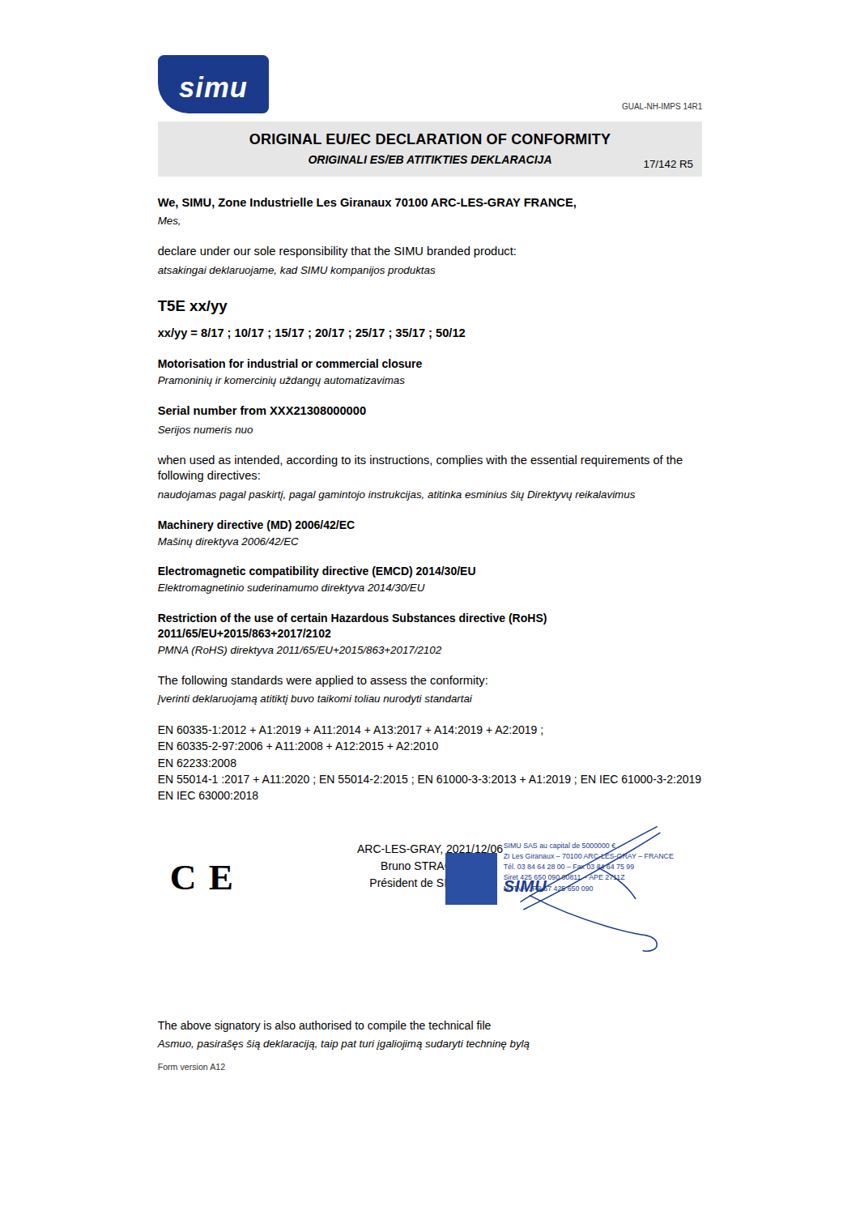simu
GUAL-NH-IMPS 14R1
ORIGINAL EU/EC DECLARATION OF CONFORMITY
ORIGINALI ES/EB ATITIKTIES DEKLARACIJA
17/142 R5
We, SIMU, Zone Industrielle Les Giranaux 70100 ARC-LES-GRAY FRANCE,
Mes,
declare under our sole responsibility that the SIMU branded product:
atsakingai deklaruojame, kad SIMU kompanijos produktas
T5E xx/yy
xx/yy = 8/17 ; 10/17 ; 15/17 ; 20/17 ; 25/17 ; 35/17 ; 50/12
Motorisation for industrial or commercial closure
Pramoninių ir komercinių uždangų automatizavimas
Serial number from XXX21308000000
Serijos numeris nuo
when used as intended, according to its instructions, complies with the essential requirements of the following directives:
naudojamas pagal paskirtį, pagal gamintojo instrukcijas, atitinka esminius šių Direktyvų reikalavimus
Machinery directive (MD) 2006/42/EC
Mašinų direktyva 2006/42/EC
Electromagnetic compatibility directive (EMCD) 2014/30/EU
Elektromagnetinio suderinamumo direktyva 2014/30/EU
Restriction of the use of certain Hazardous Substances directive (RoHS) 2011/65/EU+2015/863+2017/2102
PMNA (RoHS) direktyva 2011/65/EU+2015/863+2017/2102
The following standards were applied to assess the conformity:
Įverinti deklaruojamą atitiktį buvo taikomi toliau nurodyti standartai
EN 60335‑1:2012 + A1:2019 + A11:2014 + A13:2017 + A14:2019 + A2:2019 ;
EN 60335‑2‑97:2006 + A11:2008 + A12:2015 + A2:2010
EN 62233:2008
EN 55014‑1 :2017 + A11:2020 ; EN 55014‑2:2015 ; EN 61000‑3‑3:2013 + A1:2019 ; EN IEC 61000‑3‑2:2019
EN IEC 63000:2018
C E
ARC-LES-GRAY, 2021/12/06
Bruno STRAGLIATI
Président de SIMU SAS
SIMU SAS au capital de 5000000 €
ZI Les Giranaux – 70100 ARC-LES-GRAY – FRANCE
Tél. 03 84 64 28 00 – Fax 03 84 64 75 99
Siret 425 650 090 00811 – APE 2711Z
N° TVA : FR 67 425 650 090
SIMU
The above signatory is also authorised to compile the technical file
Asmuo, pasirašęs šią deklaraciją, taip pat turi įgaliojimą sudaryti techninę bylą
Form version A12